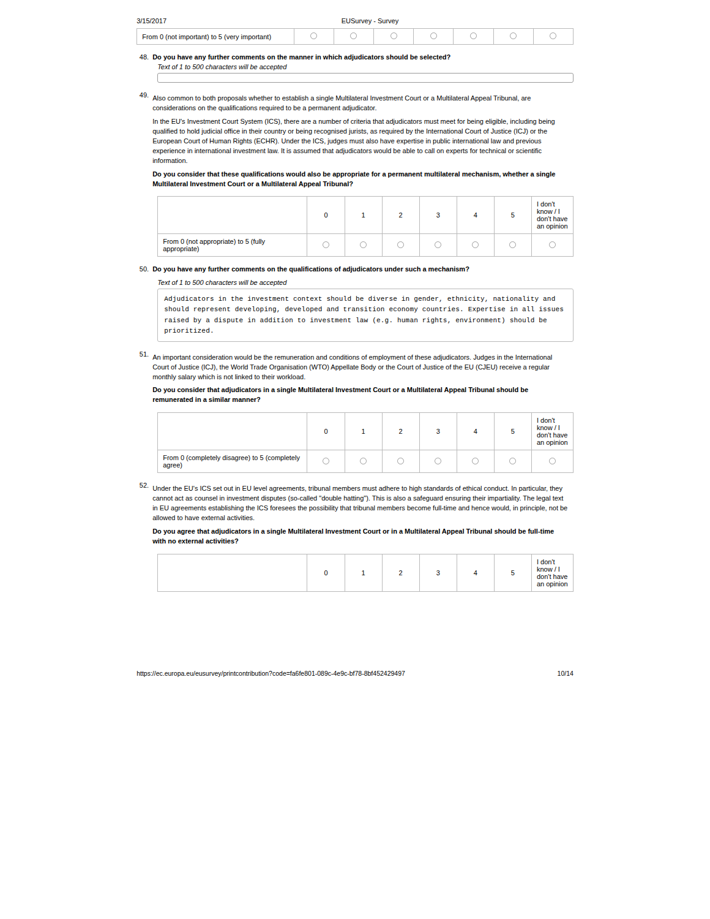3/15/2017
EUSurvey - Survey
| From 0 (not important) to 5 (very important) | | | | | | | |
48. Do you have any further comments on the manner in which adjudicators should be selected?
Text of 1 to 500 characters will be accepted
49.
Also common to both proposals whether to establish a single Multilateral Investment Court or a Multilateral Appeal Tribunal, are considerations on the qualifications required to be a permanent adjudicator.
In the EU's Investment Court System (ICS), there are a number of criteria that adjudicators must meet for being eligible, including being qualified to hold judicial office in their country or being recognised jurists, as required by the International Court of Justice (ICJ) or the European Court of Human Rights (ECHR). Under the ICS, judges must also have expertise in public international law and previous experience in international investment law. It is assumed that adjudicators would be able to call on experts for technical or scientific information.
Do you consider that these qualifications would also be appropriate for a permanent multilateral mechanism, whether a single Multilateral Investment Court or a Multilateral Appeal Tribunal?
| | 0 | 1 | 2 | 3 | 4 | 5 | I don't know / I don't have an opinion |
| From 0 (not appropriate) to 5 (fully appropriate) | | | | | | | |
50. Do you have any further comments on the qualifications of adjudicators under such a mechanism?
Text of 1 to 500 characters will be accepted
Adjudicators in the investment context should be diverse in gender, ethnicity, nationality and should represent developing, developed and transition economy countries. Expertise in all issues raised by a dispute in addition to investment law (e.g. human rights, environment) should be prioritized.
51.
An important consideration would be the remuneration and conditions of employment of these adjudicators. Judges in the International Court of Justice (ICJ), the World Trade Organisation (WTO) Appellate Body or the Court of Justice of the EU (CJEU) receive a regular monthly salary which is not linked to their workload.
Do you consider that adjudicators in a single Multilateral Investment Court or a Multilateral Appeal Tribunal should be remunerated in a similar manner?
| | 0 | 1 | 2 | 3 | 4 | 5 | I don't know / I don't have an opinion |
| From 0 (completely disagree) to 5 (completely agree) | | | | | | | |
52.
Under the EU's ICS set out in EU level agreements, tribunal members must adhere to high standards of ethical conduct. In particular, they cannot act as counsel in investment disputes (so-called "double hatting"). This is also a safeguard ensuring their impartiality. The legal text in EU agreements establishing the ICS foresees the possibility that tribunal members become full-time and hence would, in principle, not be allowed to have external activities.
Do you agree that adjudicators in a single Multilateral Investment Court or in a Multilateral Appeal Tribunal should be full-time with no external activities?
| | 0 | 1 | 2 | 3 | 4 | 5 | I don't know / I don't have an opinion |
https://ec.europa.eu/eusurvey/printcontribution?code=fa6fe801-089c-4e9c-bf78-8bf452429497
10/14